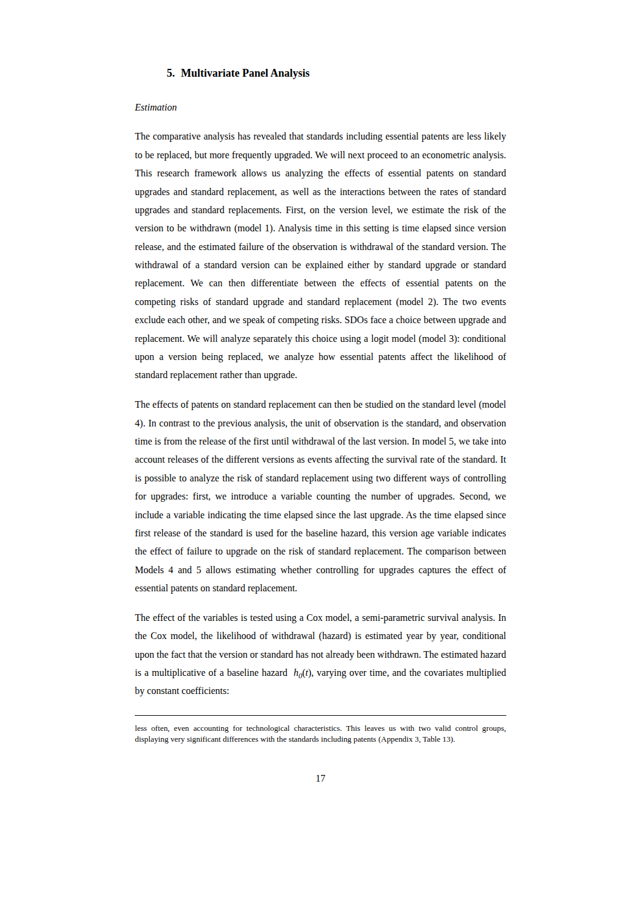5. Multivariate Panel Analysis
Estimation
The comparative analysis has revealed that standards including essential patents are less likely to be replaced, but more frequently upgraded. We will next proceed to an econometric analysis. This research framework allows us analyzing the effects of essential patents on standard upgrades and standard replacement, as well as the interactions between the rates of standard upgrades and standard replacements. First, on the version level, we estimate the risk of the version to be withdrawn (model 1). Analysis time in this setting is time elapsed since version release, and the estimated failure of the observation is withdrawal of the standard version. The withdrawal of a standard version can be explained either by standard upgrade or standard replacement. We can then differentiate between the effects of essential patents on the competing risks of standard upgrade and standard replacement (model 2). The two events exclude each other, and we speak of competing risks. SDOs face a choice between upgrade and replacement. We will analyze separately this choice using a logit model (model 3): conditional upon a version being replaced, we analyze how essential patents affect the likelihood of standard replacement rather than upgrade.
The effects of patents on standard replacement can then be studied on the standard level (model 4). In contrast to the previous analysis, the unit of observation is the standard, and observation time is from the release of the first until withdrawal of the last version. In model 5, we take into account releases of the different versions as events affecting the survival rate of the standard. It is possible to analyze the risk of standard replacement using two different ways of controlling for upgrades: first, we introduce a variable counting the number of upgrades. Second, we include a variable indicating the time elapsed since the last upgrade. As the time elapsed since first release of the standard is used for the baseline hazard, this version age variable indicates the effect of failure to upgrade on the risk of standard replacement. The comparison between Models 4 and 5 allows estimating whether controlling for upgrades captures the effect of essential patents on standard replacement.
The effect of the variables is tested using a Cox model, a semi-parametric survival analysis. In the Cox model, the likelihood of withdrawal (hazard) is estimated year by year, conditional upon the fact that the version or standard has not already been withdrawn. The estimated hazard is a multiplicative of a baseline hazard h 0(t), varying over time, and the covariates multiplied by constant coefficients:
less often, even accounting for technological characteristics. This leaves us with two valid control groups, displaying very significant differences with the standards including patents (Appendix 3, Table 13).
17